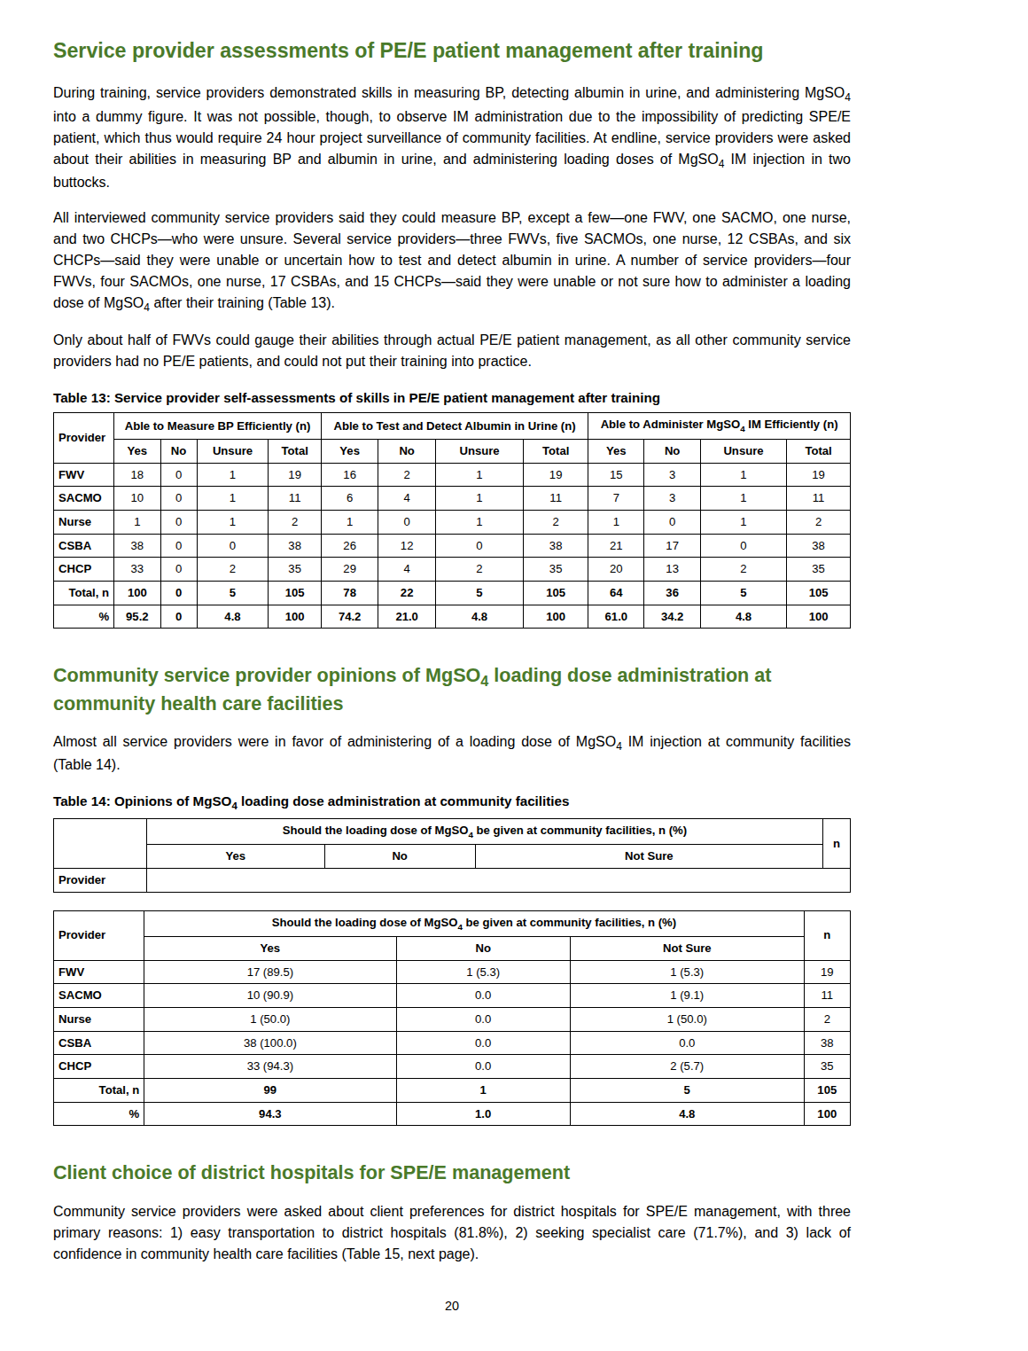Service provider assessments of PE/E patient management after training
During training, service providers demonstrated skills in measuring BP, detecting albumin in urine, and administering MgSO4 into a dummy figure. It was not possible, though, to observe IM administration due to the impossibility of predicting SPE/E patient, which thus would require 24 hour project surveillance of community facilities. At endline, service providers were asked about their abilities in measuring BP and albumin in urine, and administering loading doses of MgSO4 IM injection in two buttocks.
All interviewed community service providers said they could measure BP, except a few—one FWV, one SACMO, one nurse, and two CHCPs—who were unsure. Several service providers—three FWVs, five SACMOs, one nurse, 12 CSBAs, and six CHCPs—said they were unable or uncertain how to test and detect albumin in urine. A number of service providers—four FWVs, four SACMOs, one nurse, 17 CSBAs, and 15 CHCPs—said they were unable or not sure how to administer a loading dose of MgSO4 after their training (Table 13).
Only about half of FWVs could gauge their abilities through actual PE/E patient management, as all other community service providers had no PE/E patients, and could not put their training into practice.
Table 13: Service provider self-assessments of skills in PE/E patient management after training
| Provider | Able to Measure BP Efficiently (n) | Able to Test and Detect Albumin in Urine (n) | Able to Administer MgSO 4 IM Efficiently (n) |
| --- | --- | --- | --- |
| Yes | No | Unsure | Total | Yes | No | Unsure | Total | Yes | No | Unsure | Total |
| FWV | 18 | 0 | 1 | 19 | 16 | 2 | 1 | 19 | 15 | 3 | 1 | 19 |
| SACMO | 10 | 0 | 1 | 11 | 6 | 4 | 1 | 11 | 7 | 3 | 1 | 11 |
| Nurse | 1 | 0 | 1 | 2 | 1 | 0 | 1 | 2 | 1 | 0 | 1 | 2 |
| CSBA | 38 | 0 | 0 | 38 | 26 | 12 | 0 | 38 | 21 | 17 | 0 | 38 |
| CHCP | 33 | 0 | 2 | 35 | 29 | 4 | 2 | 35 | 20 | 13 | 2 | 35 |
| Total, n | 100 | 0 | 5 | 105 | 78 | 22 | 5 | 105 | 64 | 36 | 5 | 105 |
| % | 95.2 | 0 | 4.8 | 100 | 74.2 | 21.0 | 4.8 | 100 | 61.0 | 34.2 | 4.8 | 100 |
Community service provider opinions of MgSO4 loading dose administration at community health care facilities
Almost all service providers were in favor of administering of a loading dose of MgSO4 IM injection at community facilities (Table 14).
Table 14: Opinions of MgSO4 loading dose administration at community facilities
| | Should the loading dose of MgSO 4 be given at community facilities, n (%) | n |
| --- | --- | --- |
| Yes | No | Not Sure |
| Provider | |
| Provider | Should the loading dose of MgSO 4 be given at community facilities, n (%) | n |
| --- | --- | --- |
| Yes | No | Not Sure |
| FWV | 17 (89.5) | 1 (5.3) | 1 (5.3) | 19 |
| SACMO | 10 (90.9) | 0.0 | 1 (9.1) | 11 |
| Nurse | 1 (50.0) | 0.0 | 1 (50.0) | 2 |
| CSBA | 38 (100.0) | 0.0 | 0.0 | 38 |
| CHCP | 33 (94.3) | 0.0 | 2 (5.7) | 35 |
| Total, n | 99 | 1 | 5 | 105 |
| % | 94.3 | 1.0 | 4.8 | 100 |
Client choice of district hospitals for SPE/E management
Community service providers were asked about client preferences for district hospitals for SPE/E management, with three primary reasons: 1) easy transportation to district hospitals (81.8%), 2) seeking specialist care (71.7%), and 3) lack of confidence in community health care facilities (Table 15, next page).
20